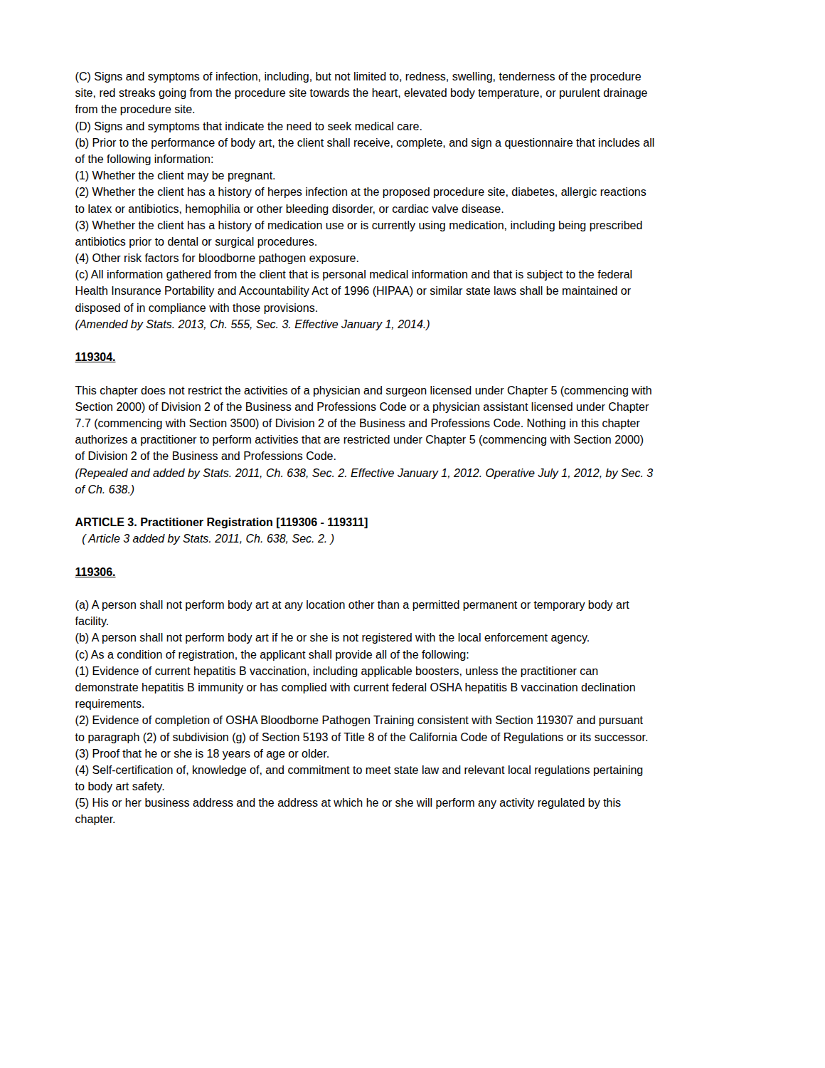(C) Signs and symptoms of infection, including, but not limited to, redness, swelling, tenderness of the procedure site, red streaks going from the procedure site towards the heart, elevated body temperature, or purulent drainage from the procedure site.
(D) Signs and symptoms that indicate the need to seek medical care.
(b) Prior to the performance of body art, the client shall receive, complete, and sign a questionnaire that includes all of the following information:
(1) Whether the client may be pregnant.
(2) Whether the client has a history of herpes infection at the proposed procedure site, diabetes, allergic reactions to latex or antibiotics, hemophilia or other bleeding disorder, or cardiac valve disease.
(3) Whether the client has a history of medication use or is currently using medication, including being prescribed antibiotics prior to dental or surgical procedures.
(4) Other risk factors for bloodborne pathogen exposure.
(c) All information gathered from the client that is personal medical information and that is subject to the federal Health Insurance Portability and Accountability Act of 1996 (HIPAA) or similar state laws shall be maintained or disposed of in compliance with those provisions.
(Amended by Stats. 2013, Ch. 555, Sec. 3. Effective January 1, 2014.)
119304.
This chapter does not restrict the activities of a physician and surgeon licensed under Chapter 5 (commencing with Section 2000) of Division 2 of the Business and Professions Code or a physician assistant licensed under Chapter 7.7 (commencing with Section 3500) of Division 2 of the Business and Professions Code. Nothing in this chapter authorizes a practitioner to perform activities that are restricted under Chapter 5 (commencing with Section 2000) of Division 2 of the Business and Professions Code.
(Repealed and added by Stats. 2011, Ch. 638, Sec. 2. Effective January 1, 2012. Operative July 1, 2012, by Sec. 3 of Ch. 638.)
ARTICLE 3. Practitioner Registration [119306 - 119311]
( Article 3 added by Stats. 2011, Ch. 638, Sec. 2. )
119306.
(a) A person shall not perform body art at any location other than a permitted permanent or temporary body art facility.
(b) A person shall not perform body art if he or she is not registered with the local enforcement agency.
(c) As a condition of registration, the applicant shall provide all of the following:
(1) Evidence of current hepatitis B vaccination, including applicable boosters, unless the practitioner can demonstrate hepatitis B immunity or has complied with current federal OSHA hepatitis B vaccination declination requirements.
(2) Evidence of completion of OSHA Bloodborne Pathogen Training consistent with Section 119307 and pursuant to paragraph (2) of subdivision (g) of Section 5193 of Title 8 of the California Code of Regulations or its successor.
(3) Proof that he or she is 18 years of age or older.
(4) Self-certification of, knowledge of, and commitment to meet state law and relevant local regulations pertaining to body art safety.
(5) His or her business address and the address at which he or she will perform any activity regulated by this chapter.